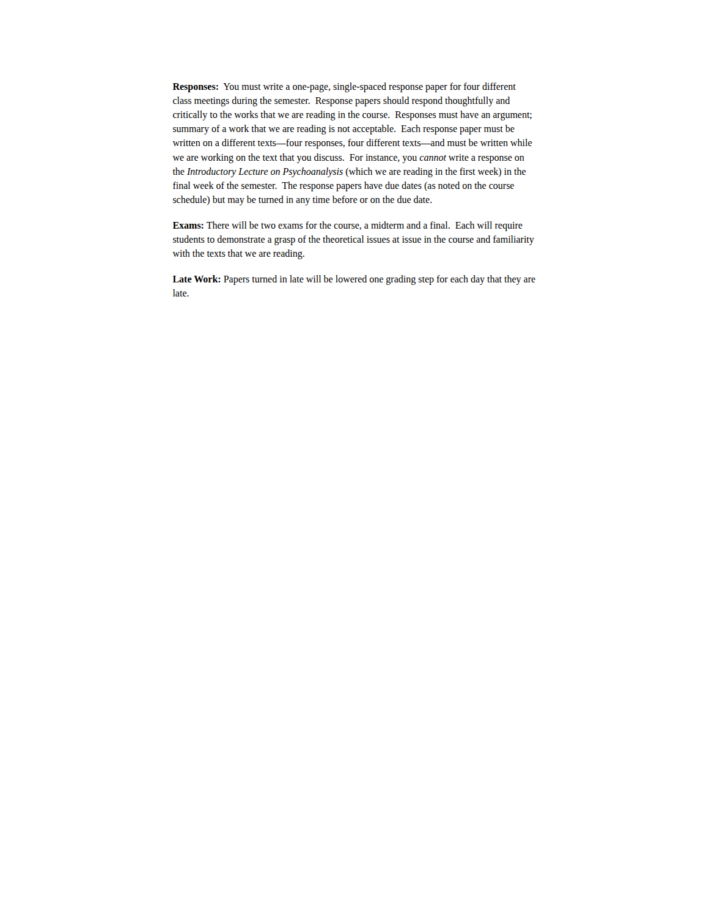Responses: You must write a one-page, single-spaced response paper for four different class meetings during the semester. Response papers should respond thoughtfully and critically to the works that we are reading in the course. Responses must have an argument; summary of a work that we are reading is not acceptable. Each response paper must be written on a different texts—four responses, four different texts—and must be written while we are working on the text that you discuss. For instance, you cannot write a response on the Introductory Lecture on Psychoanalysis (which we are reading in the first week) in the final week of the semester. The response papers have due dates (as noted on the course schedule) but may be turned in any time before or on the due date.
Exams: There will be two exams for the course, a midterm and a final. Each will require students to demonstrate a grasp of the theoretical issues at issue in the course and familiarity with the texts that we are reading.
Late Work: Papers turned in late will be lowered one grading step for each day that they are late.